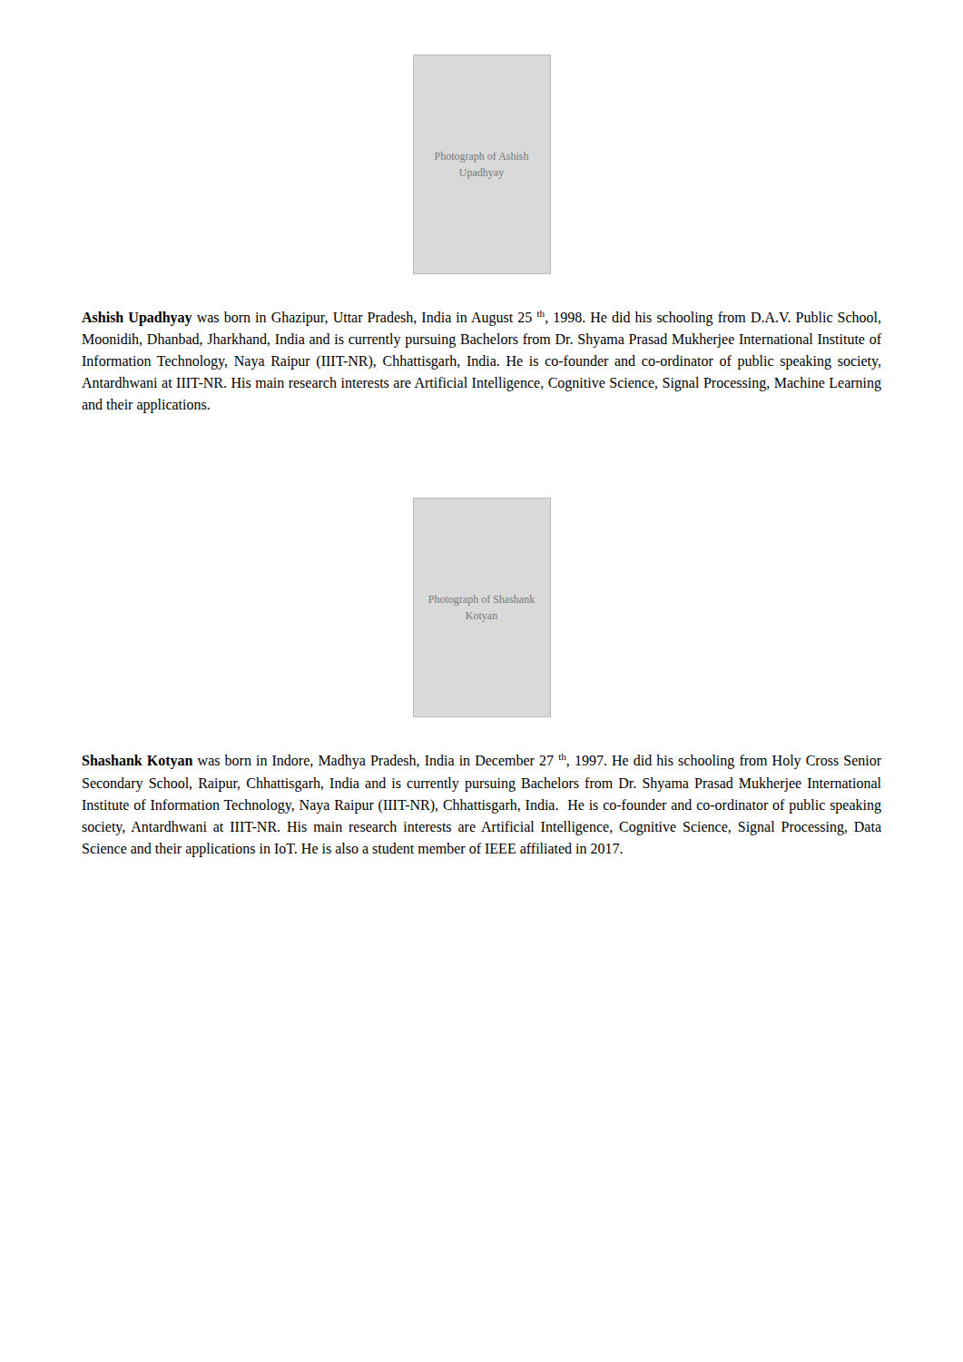Photograph of Ashish Upadhyay
Ashish Upadhyay was born in Ghazipur, Uttar Pradesh, India in August 25 th, 1998. He did his schooling from D.A.V. Public School, Moonidih, Dhanbad, Jharkhand, India and is currently pursuing Bachelors from Dr. Shyama Prasad Mukherjee International Institute of Information Technology, Naya Raipur (IIIT-NR), Chhattisgarh, India. He is co-founder and co-ordinator of public speaking society, Antardhwani at IIIT-NR. His main research interests are Artificial Intelligence, Cognitive Science, Signal Processing, Machine Learning and their applications.
Photograph of Shashank Kotyan
Shashank Kotyan was born in Indore, Madhya Pradesh, India in December 27 th, 1997. He did his schooling from Holy Cross Senior Secondary School, Raipur, Chhattisgarh, India and is currently pursuing Bachelors from Dr. Shyama Prasad Mukherjee International Institute of Information Technology, Naya Raipur (IIIT-NR), Chhattisgarh, India. He is co-founder and co-ordinator of public speaking society, Antardhwani at IIIT-NR. His main research interests are Artificial Intelligence, Cognitive Science, Signal Processing, Data Science and their applications in IoT. He is also a student member of IEEE affiliated in 2017.